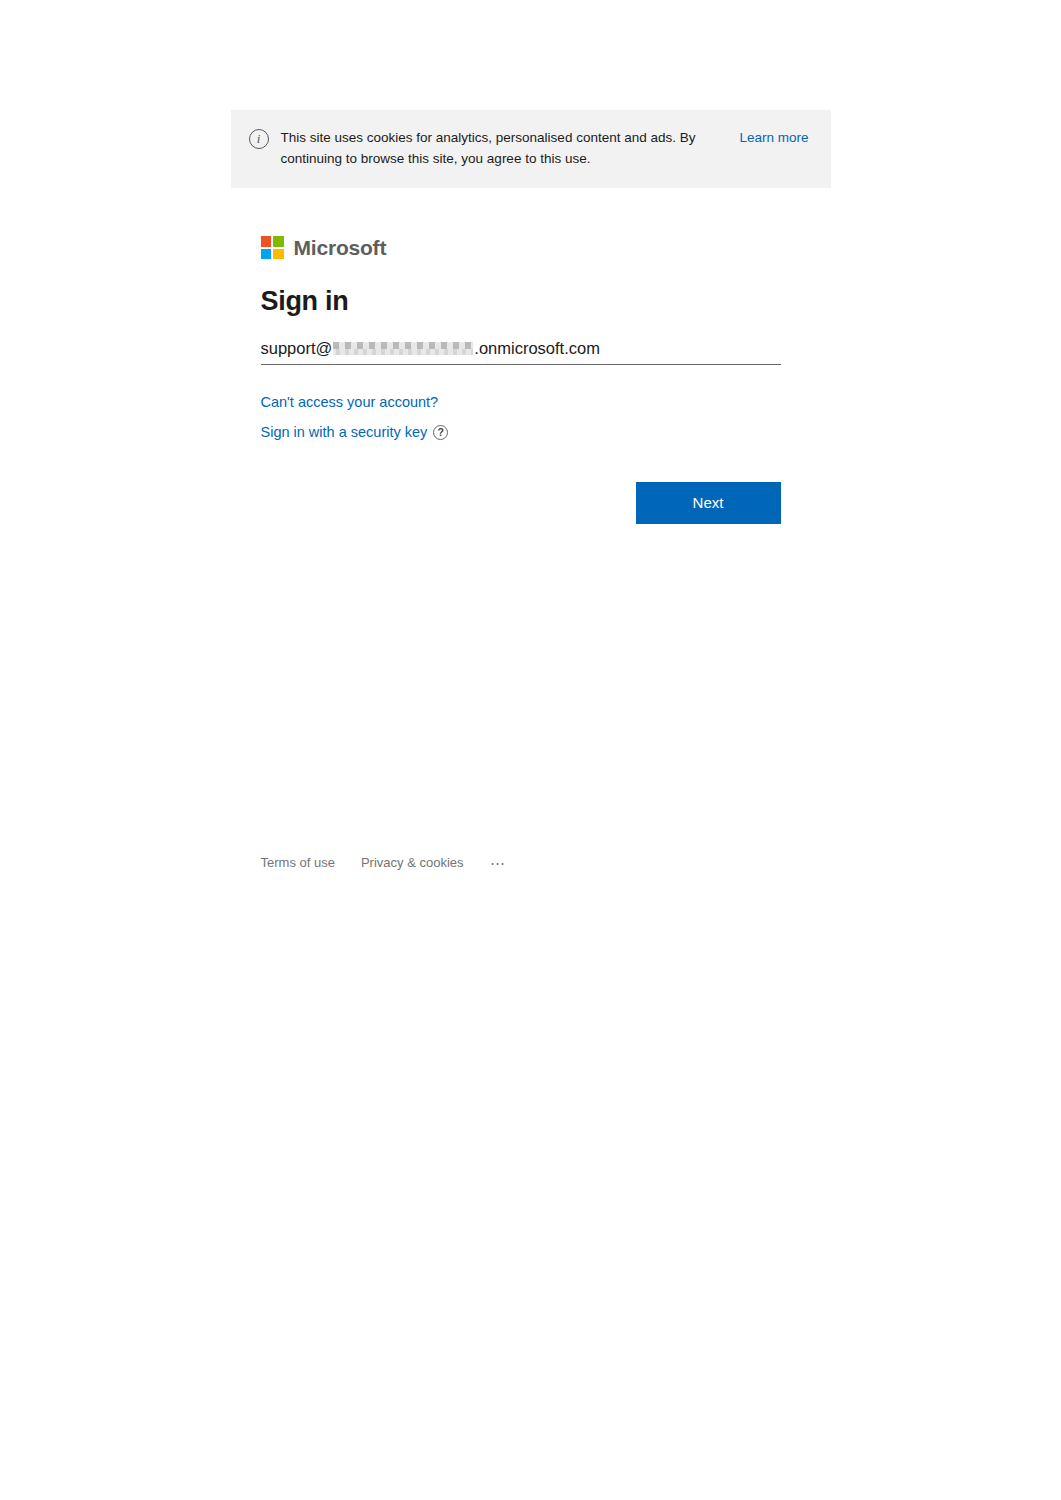i
Learn more This site uses cookies for analytics, personalised content and ads. By continuing to browse this site, you agree to this use.
Microsoft
Sign in
support@ .onmicrosoft.com
Can't access your account?
Sign in with a security key?
Next
Terms of use Privacy & cookies ⋯